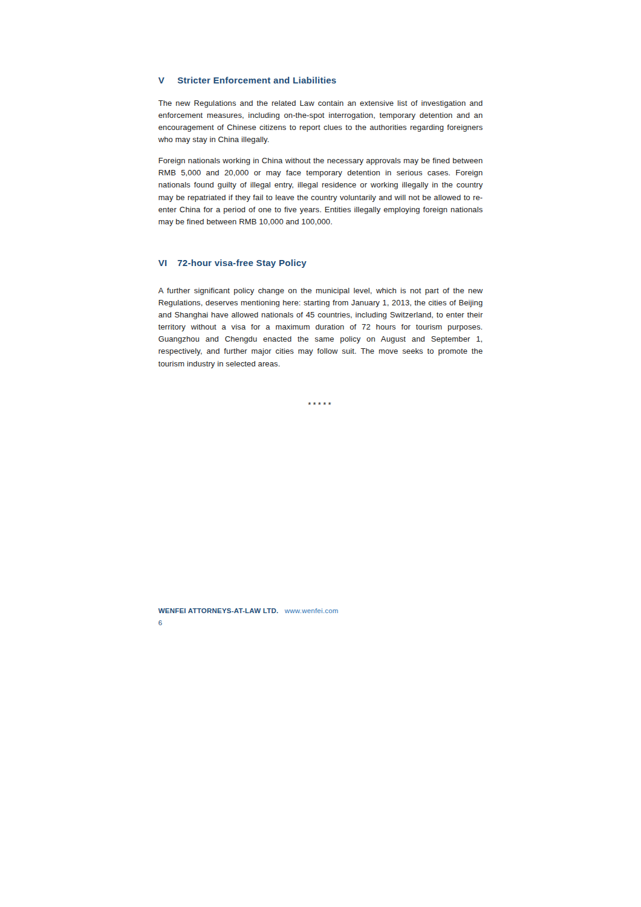VStricter Enforcement and Liabilities
The new Regulations and the related Law contain an extensive list of investigation and enforcement measures, including on-the-spot interrogation, temporary detention and an encouragement of Chinese citizens to report clues to the authorities regarding foreigners who may stay in China illegally.
Foreign nationals working in China without the necessary approvals may be fined between RMB 5,000 and 20,000 or may face temporary detention in serious cases. Foreign nationals found guilty of illegal entry, illegal residence or working illegally in the country may be repatriated if they fail to leave the country voluntarily and will not be allowed to re-enter China for a period of one to five years. Entities illegally employing foreign nationals may be fined between RMB 10,000 and 100,000.
VI72-hour visa-free Stay Policy
A further significant policy change on the municipal level, which is not part of the new Regulations, deserves mentioning here: starting from January 1, 2013, the cities of Beijing and Shanghai have allowed nationals of 45 countries, including Switzerland, to enter their territory without a visa for a maximum duration of 72 hours for tourism purposes. Guangzhou and Chengdu enacted the same policy on August and September 1, respectively, and further major cities may follow suit. The move seeks to promote the tourism industry in selected areas.
*****
WENFEI ATTORNEYS-AT-LAW LTD. www.wenfei.com
6